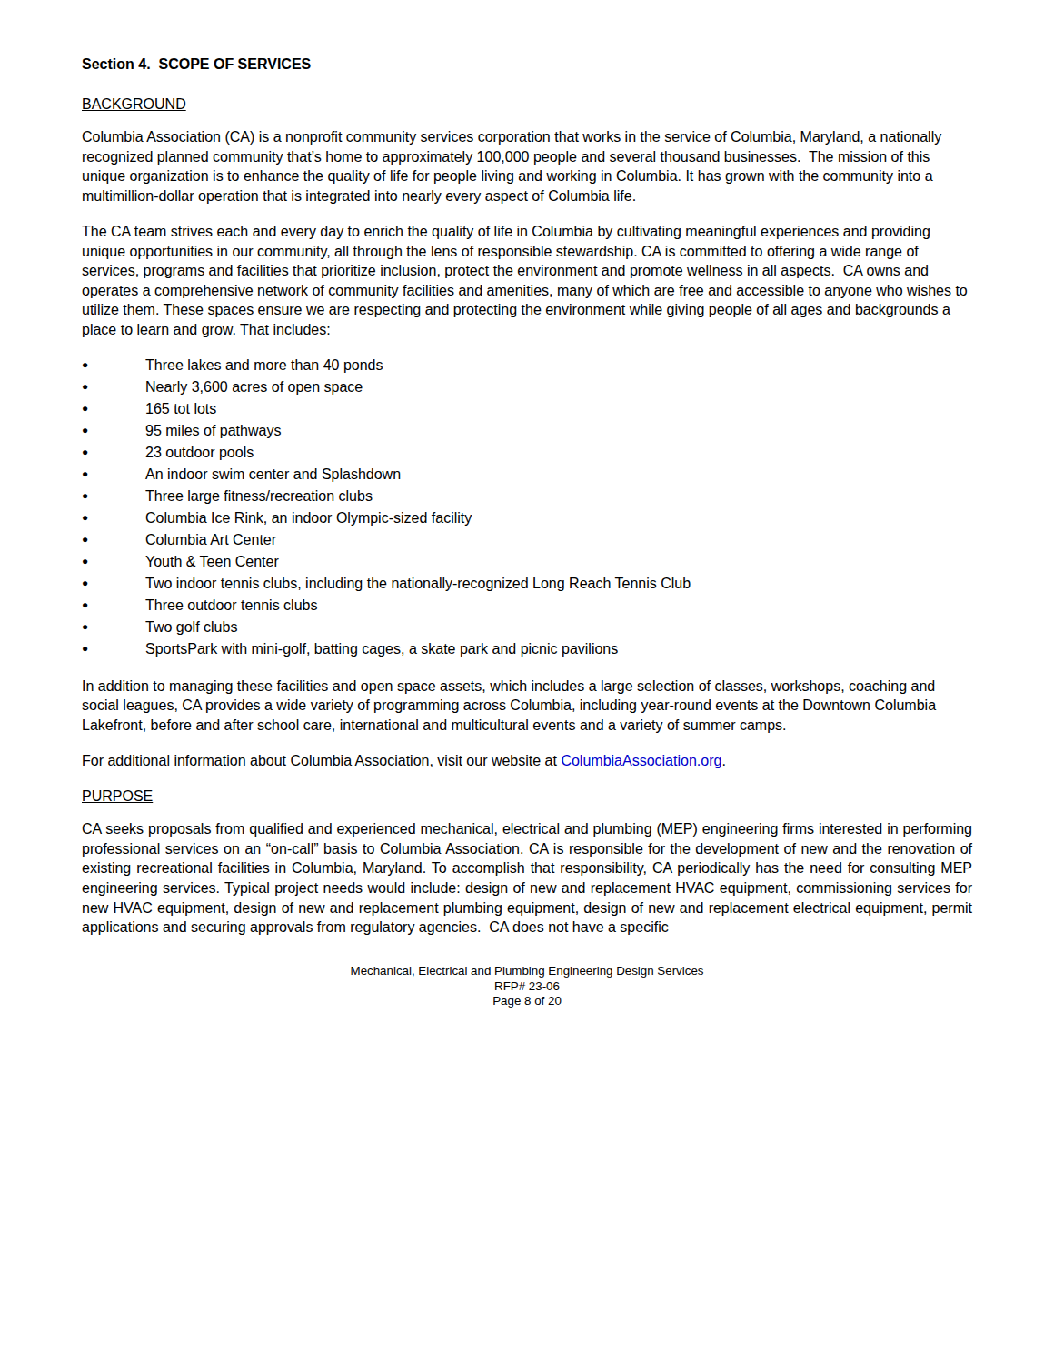Section 4. SCOPE OF SERVICES
BACKGROUND
Columbia Association (CA) is a nonprofit community services corporation that works in the service of Columbia, Maryland, a nationally recognized planned community that’s home to approximately 100,000 people and several thousand businesses. The mission of this unique organization is to enhance the quality of life for people living and working in Columbia. It has grown with the community into a multimillion-dollar operation that is integrated into nearly every aspect of Columbia life.
The CA team strives each and every day to enrich the quality of life in Columbia by cultivating meaningful experiences and providing unique opportunities in our community, all through the lens of responsible stewardship. CA is committed to offering a wide range of services, programs and facilities that prioritize inclusion, protect the environment and promote wellness in all aspects. CA owns and operates a comprehensive network of community facilities and amenities, many of which are free and accessible to anyone who wishes to utilize them. These spaces ensure we are respecting and protecting the environment while giving people of all ages and backgrounds a place to learn and grow. That includes:
Three lakes and more than 40 ponds
Nearly 3,600 acres of open space
165 tot lots
95 miles of pathways
23 outdoor pools
An indoor swim center and Splashdown
Three large fitness/recreation clubs
Columbia Ice Rink, an indoor Olympic-sized facility
Columbia Art Center
Youth & Teen Center
Two indoor tennis clubs, including the nationally-recognized Long Reach Tennis Club
Three outdoor tennis clubs
Two golf clubs
SportsPark with mini-golf, batting cages, a skate park and picnic pavilions
In addition to managing these facilities and open space assets, which includes a large selection of classes, workshops, coaching and social leagues, CA provides a wide variety of programming across Columbia, including year-round events at the Downtown Columbia Lakefront, before and after school care, international and multicultural events and a variety of summer camps.
For additional information about Columbia Association, visit our website at ColumbiaAssociation.org.
PURPOSE
CA seeks proposals from qualified and experienced mechanical, electrical and plumbing (MEP) engineering firms interested in performing professional services on an “on-call” basis to Columbia Association. CA is responsible for the development of new and the renovation of existing recreational facilities in Columbia, Maryland. To accomplish that responsibility, CA periodically has the need for consulting MEP engineering services. Typical project needs would include: design of new and replacement HVAC equipment, commissioning services for new HVAC equipment, design of new and replacement plumbing equipment, design of new and replacement electrical equipment, permit applications and securing approvals from regulatory agencies. CA does not have a specific
Mechanical, Electrical and Plumbing Engineering Design Services
RFP# 23-06
Page 8 of 20